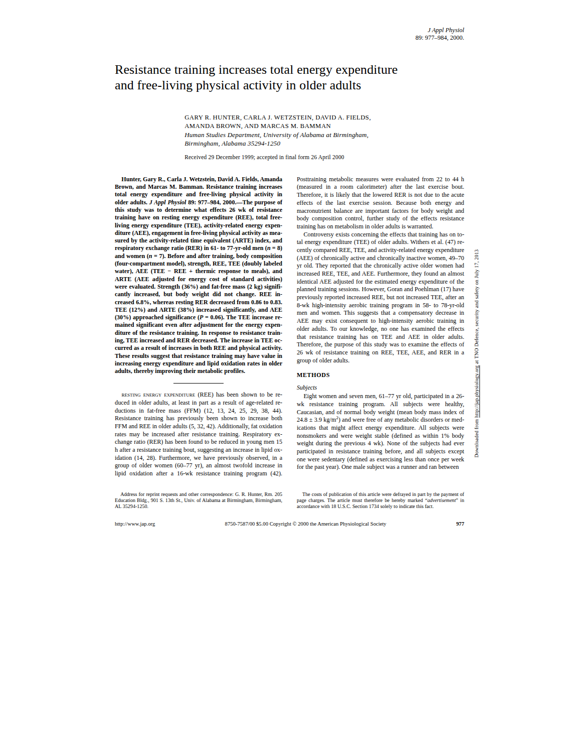Downloaded from http://jap.physiology.org at TNO Defence, security and safety on July 17, 2013
J Appl Physiol
89: 977–984, 2000.
Resistance training increases total energy expenditure
and free-living physical activity in older adults
Gary R. Hunter, Carla J. Wetzstein, David A. Fields,
Amanda Brown, and Marcas M. Bamman
Human Studies Department, University of Alabama at Birmingham,
Birmingham, Alabama 35294-1250
Received 29 December 1999; accepted in final form 26 April 2000
Hunter, Gary R., Carla J. Wetzstein, David A. Fields, Amanda Brown, and Marcas M. Bamman. Resistance training increases total energy expenditure and free-living physical activity in older adults. J Appl Physiol 89: 977–984, 2000.—The purpose of this study was to determine what effects 26 wk of resistance training have on resting energy expenditure (REE), total free-living energy expenditure (TEE), activity-related energy expenditure (AEE), engagement in free-living physical activity as measured by the activity-related time equivalent (ARTE) index, and respiratory exchange ratio (RER) in 61- to 77-yr-old men (n = 8) and women (n = 7). Before and after training, body composition (four-compartment model), strength, REE, TEE (doubly labeled water), AEE (TEE − REE + thermic response to meals), and ARTE (AEE adjusted for energy cost of standard activities) were evaluated. Strength (36%) and fat-free mass (2 kg) significantly increased, but body weight did not change. REE increased 6.8%, whereas resting RER decreased from 0.86 to 0.83. TEE (12%) and ARTE (38%) increased significantly, and AEE (30%) approached significance (P = 0.06). The TEE increase remained significant even after adjustment for the energy expenditure of the resistance training. In response to resistance training, TEE increased and RER decreased. The increase in TEE occurred as a result of increases in both REE and physical activity. These results suggest that resistance training may have value in increasing energy expenditure and lipid oxidation rates in older adults, thereby improving their metabolic profiles.
resting energy expenditure (REE) has been shown to be reduced in older adults, at least in part as a result of age-related reductions in fat-free mass (FFM) (12, 13, 24, 25, 29, 38, 44). Resistance training has previously been shown to increase both FFM and REE in older adults (5, 32, 42). Additionally, fat oxidation rates may be increased after resistance training. Respiratory exchange ratio (RER) has been found to be reduced in young men 15 h after a resistance training bout, suggesting an increase in lipid oxidation (14, 28). Furthermore, we have previously observed, in a group of older women (60–77 yr), an almost twofold increase in lipid oxidation after a 16-wk resistance training program (42). Posttraining metabolic measures were evaluated from 22 to 44 h (measured in a room calorimeter) after the last exercise bout. Therefore, it is likely that the lowered RER is not due to the acute effects of the last exercise session. Because both energy and macronutrient balance are important factors for body weight and body composition control, further study of the effects resistance training has on metabolism in older adults is warranted.
Controversy exists concerning the effects that training has on total energy expenditure (TEE) of older adults. Withers et al. (47) recently compared REE, TEE, and activity-related energy expenditure (AEE) of chronically active and chronically inactive women, 49–70 yr old. They reported that the chronically active older women had increased REE, TEE, and AEE. Furthermore, they found an almost identical AEE adjusted for the estimated energy expenditure of the planned training sessions. However, Goran and Poehlman (17) have previously reported increased REE, but not increased TEE, after an 8-wk high-intensity aerobic training program in 58- to 78-yr-old men and women. This suggests that a compensatory decrease in AEE may exist consequent to high-intensity aerobic training in older adults. To our knowledge, no one has examined the effects that resistance training has on TEE and AEE in older adults. Therefore, the purpose of this study was to examine the effects of 26 wk of resistance training on REE, TEE, AEE, and RER in a group of older adults.
METHODS
Subjects
Eight women and seven men, 61–77 yr old, participated in a 26-wk resistance training program. All subjects were healthy, Caucasian, and of normal body weight (mean body mass index of 24.8 ± 3.9 kg/m2) and were free of any metabolic disorders or medications that might affect energy expenditure. All subjects were nonsmokers and were weight stable (defined as within 1% body weight during the previous 4 wk). None of the subjects had ever participated in resistance training before, and all subjects except one were sedentary (defined as exercising less than once per week for the past year). One male subject was a runner and ran between
Address for reprint requests and other correspondence: G. R. Hunter, Rm. 205 Education Bldg., 901 S. 13th St., Univ. of Alabama at Birmingham, Birmingham, AL 35294-1250.
The costs of publication of this article were defrayed in part by the payment of page charges. The article must therefore be hereby marked “advertisement” in accordance with 18 U.S.C. Section 1734 solely to indicate this fact.
http://www.jap.org
8750-7587/00 $5.00 Copyright © 2000 the American Physiological Society
977